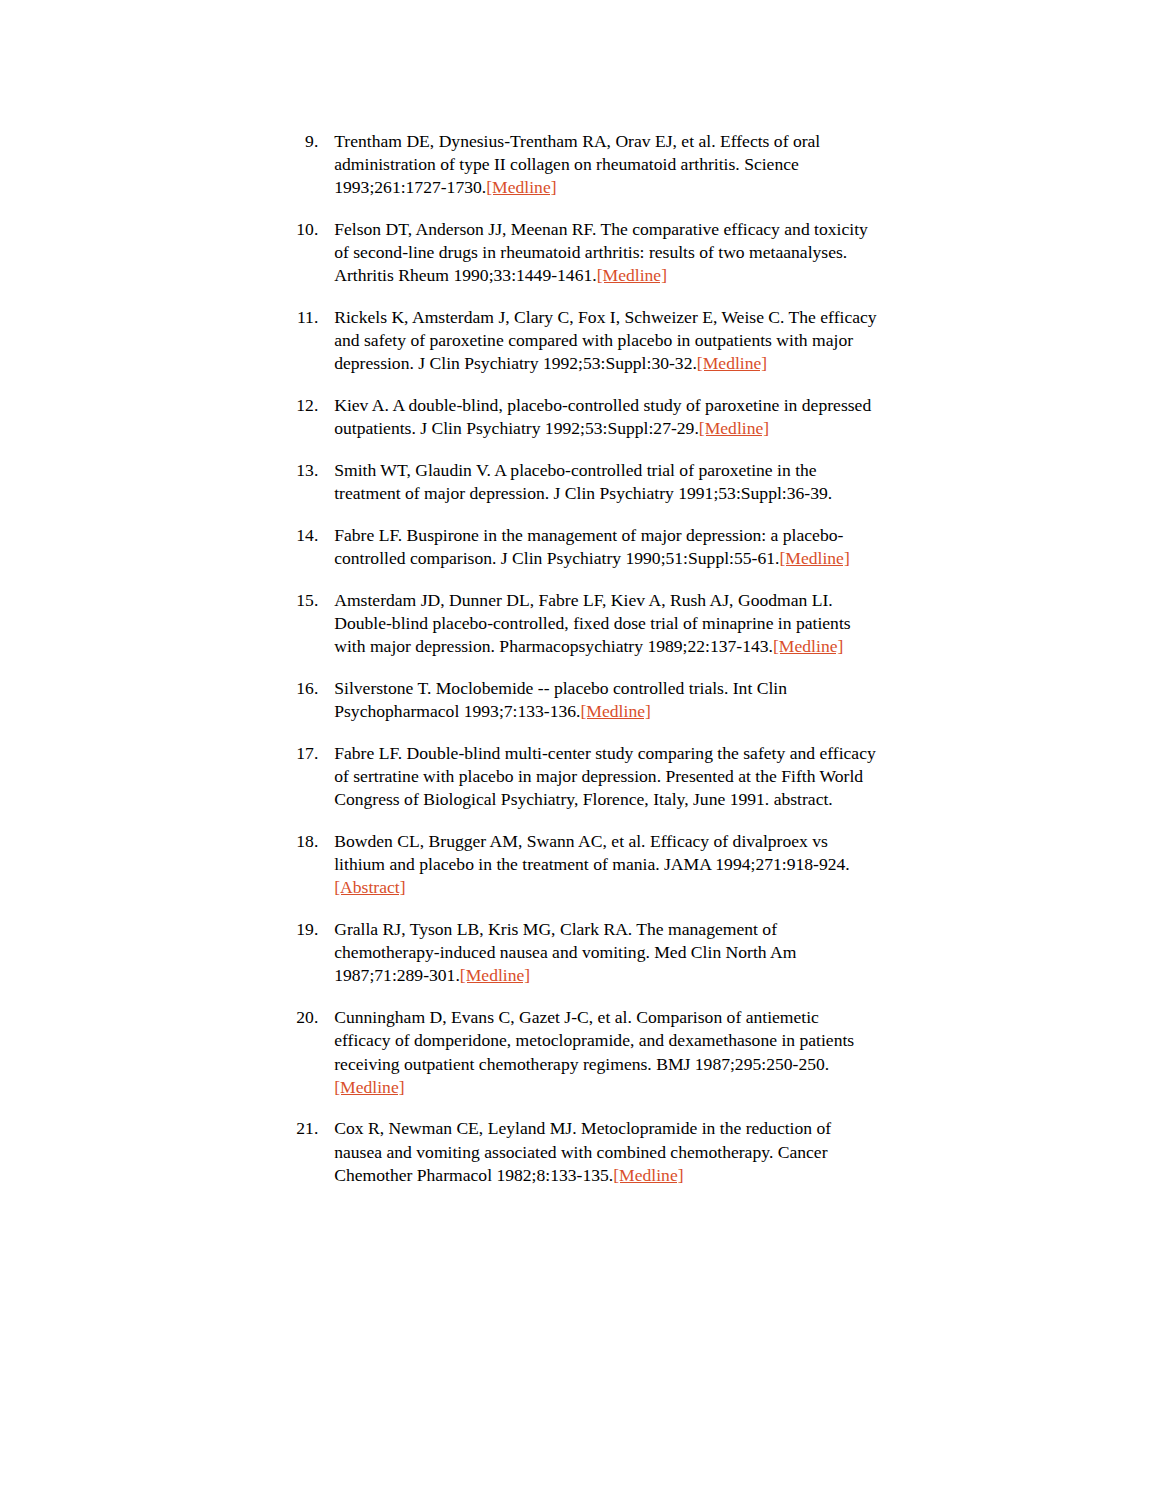Trentham DE, Dynesius-Trentham RA, Orav EJ, et al. Effects of oral administration of type II collagen on rheumatoid arthritis. Science 1993;261:1727-1730.[Medline]
Felson DT, Anderson JJ, Meenan RF. The comparative efficacy and toxicity of second-line drugs in rheumatoid arthritis: results of two metaanalyses. Arthritis Rheum 1990;33:1449-1461.[Medline]
Rickels K, Amsterdam J, Clary C, Fox I, Schweizer E, Weise C. The efficacy and safety of paroxetine compared with placebo in outpatients with major depression. J Clin Psychiatry 1992;53:Suppl:30-32.[Medline]
Kiev A. A double-blind, placebo-controlled study of paroxetine in depressed outpatients. J Clin Psychiatry 1992;53:Suppl:27-29.[Medline]
Smith WT, Glaudin V. A placebo-controlled trial of paroxetine in the treatment of major depression. J Clin Psychiatry 1991;53:Suppl:36-39.
Fabre LF. Buspirone in the management of major depression: a placebo-controlled comparison. J Clin Psychiatry 1990;51:Suppl:55-61.[Medline]
Amsterdam JD, Dunner DL, Fabre LF, Kiev A, Rush AJ, Goodman LI. Double-blind placebo-controlled, fixed dose trial of minaprine in patients with major depression. Pharmacopsychiatry 1989;22:137-143.[Medline]
Silverstone T. Moclobemide -- placebo controlled trials. Int Clin Psychopharmacol 1993;7:133-136.[Medline]
Fabre LF. Double-blind multi-center study comparing the safety and efficacy of sertratine with placebo in major depression. Presented at the Fifth World Congress of Biological Psychiatry, Florence, Italy, June 1991. abstract.
Bowden CL, Brugger AM, Swann AC, et al. Efficacy of divalproex vs lithium and placebo in the treatment of mania. JAMA 1994;271:918-924.[Abstract]
Gralla RJ, Tyson LB, Kris MG, Clark RA. The management of chemotherapy-induced nausea and vomiting. Med Clin North Am 1987;71:289-301.[Medline]
Cunningham D, Evans C, Gazet J-C, et al. Comparison of antiemetic efficacy of domperidone, metoclopramide, and dexamethasone in patients receiving outpatient chemotherapy regimens. BMJ 1987;295:250-250.[Medline]
Cox R, Newman CE, Leyland MJ. Metoclopramide in the reduction of nausea and vomiting associated with combined chemotherapy. Cancer Chemother Pharmacol 1982;8:133-135.[Medline]